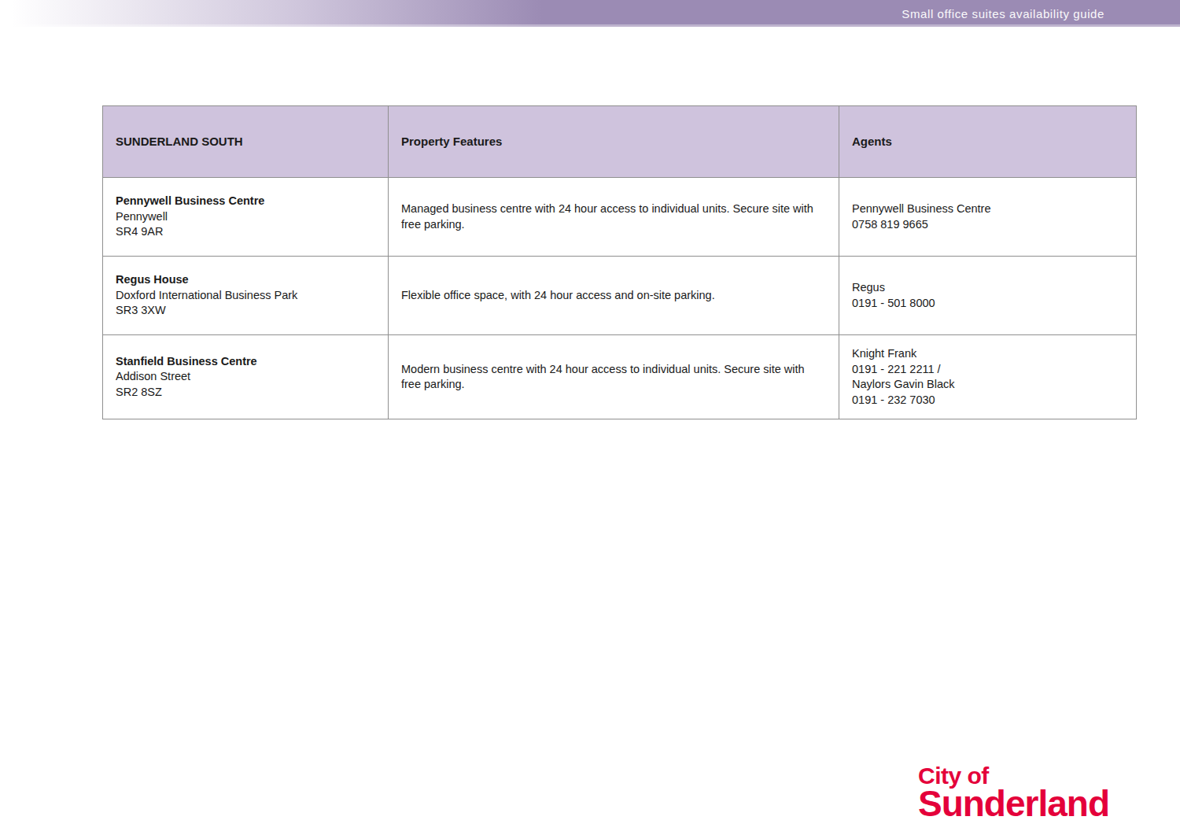Small office suites availability guide
| SUNDERLAND SOUTH | Property Features | Agents |
| --- | --- | --- |
| Pennywell Business Centre Pennywell SR4 9AR | Managed business centre with 24 hour access to individual units. Secure site with free parking. | Pennywell Business Centre 0758 819 9665 |
| Regus House Doxford International Business Park SR3 3XW | Flexible office space, with 24 hour access and on-site parking. | Regus 0191 - 501 8000 |
| Stanfield Business Centre Addison Street SR2 8SZ | Modern business centre with 24 hour access to individual units. Secure site with free parking. | Knight Frank 0191 - 221 2211 / Naylors Gavin Black 0191 - 232 7030 |
City of
Sunderland